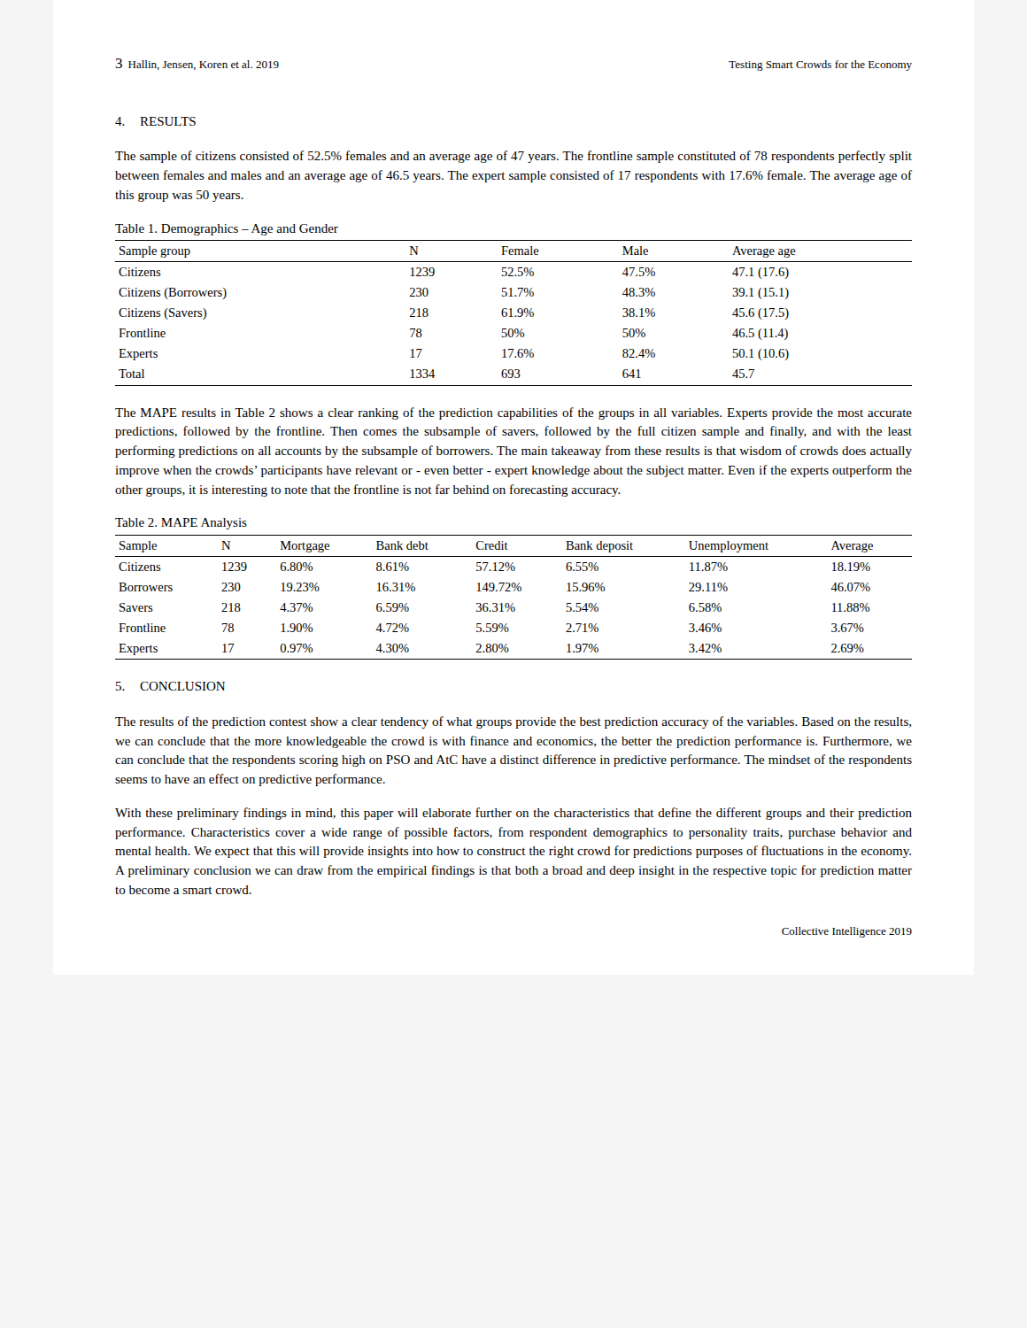3 Hallin, Jensen, Koren et al. 2019
Testing Smart Crowds for the Economy
4. RESULTS
The sample of citizens consisted of 52.5% females and an average age of 47 years. The frontline sample constituted of 78 respondents perfectly split between females and males and an average age of 46.5 years. The expert sample consisted of 17 respondents with 17.6% female. The average age of this group was 50 years.
Table 1. Demographics – Age and Gender
| Sample group | N | Female | Male | Average age |
| --- | --- | --- | --- | --- |
| Citizens | 1239 | 52.5% | 47.5% | 47.1 (17.6) |
| Citizens (Borrowers) | 230 | 51.7% | 48.3% | 39.1 (15.1) |
| Citizens (Savers) | 218 | 61.9% | 38.1% | 45.6 (17.5) |
| Frontline | 78 | 50% | 50% | 46.5 (11.4) |
| Experts | 17 | 17.6% | 82.4% | 50.1 (10.6) |
| Total | 1334 | 693 | 641 | 45.7 |
The MAPE results in Table 2 shows a clear ranking of the prediction capabilities of the groups in all variables. Experts provide the most accurate predictions, followed by the frontline. Then comes the subsample of savers, followed by the full citizen sample and finally, and with the least performing predictions on all accounts by the subsample of borrowers. The main takeaway from these results is that wisdom of crowds does actually improve when the crowds’ participants have relevant or - even better - expert knowledge about the subject matter. Even if the experts outperform the other groups, it is interesting to note that the frontline is not far behind on forecasting accuracy.
Table 2. MAPE Analysis
| Sample | N | Mortgage | Bank debt | Credit | Bank deposit | Unemployment | Average |
| --- | --- | --- | --- | --- | --- | --- | --- |
| Citizens | 1239 | 6.80% | 8.61% | 57.12% | 6.55% | 11.87% | 18.19% |
| Borrowers | 230 | 19.23% | 16.31% | 149.72% | 15.96% | 29.11% | 46.07% |
| Savers | 218 | 4.37% | 6.59% | 36.31% | 5.54% | 6.58% | 11.88% |
| Frontline | 78 | 1.90% | 4.72% | 5.59% | 2.71% | 3.46% | 3.67% |
| Experts | 17 | 0.97% | 4.30% | 2.80% | 1.97% | 3.42% | 2.69% |
5. CONCLUSION
The results of the prediction contest show a clear tendency of what groups provide the best prediction accuracy of the variables. Based on the results, we can conclude that the more knowledgeable the crowd is with finance and economics, the better the prediction performance is. Furthermore, we can conclude that the respondents scoring high on PSO and AtC have a distinct difference in predictive performance. The mindset of the respondents seems to have an effect on predictive performance.
With these preliminary findings in mind, this paper will elaborate further on the characteristics that define the different groups and their prediction performance. Characteristics cover a wide range of possible factors, from respondent demographics to personality traits, purchase behavior and mental health. We expect that this will provide insights into how to construct the right crowd for predictions purposes of fluctuations in the economy. A preliminary conclusion we can draw from the empirical findings is that both a broad and deep insight in the respective topic for prediction matter to become a smart crowd.
Collective Intelligence 2019